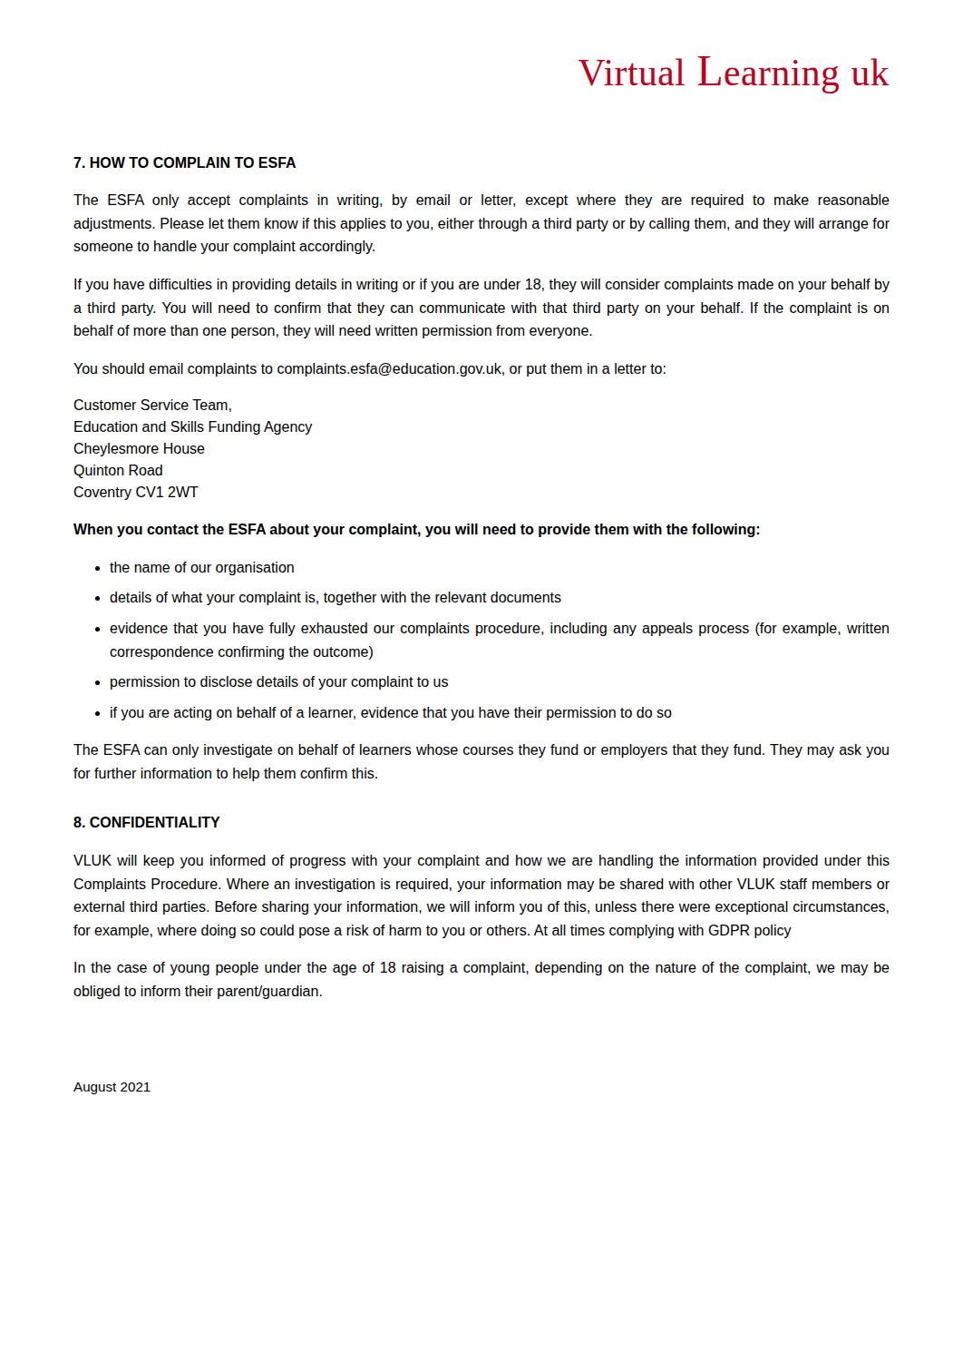Virtual Learning uk
7. How to Complain to ESFA
The ESFA only accept complaints in writing, by email or letter, except where they are required to make reasonable adjustments. Please let them know if this applies to you, either through a third party or by calling them, and they will arrange for someone to handle your complaint accordingly.
If you have difficulties in providing details in writing or if you are under 18, they will consider complaints made on your behalf by a third party. You will need to confirm that they can communicate with that third party on your behalf. If the complaint is on behalf of more than one person, they will need written permission from everyone.
You should email complaints to complaints.esfa@education.gov.uk, or put them in a letter to:
Customer Service Team,
Education and Skills Funding Agency
Cheylesmore House
Quinton Road
Coventry CV1 2WT
When you contact the ESFA about your complaint, you will need to provide them with the following:
the name of our organisation
details of what your complaint is, together with the relevant documents
evidence that you have fully exhausted our complaints procedure, including any appeals process (for example, written correspondence confirming the outcome)
permission to disclose details of your complaint to us
if you are acting on behalf of a learner, evidence that you have their permission to do so
The ESFA can only investigate on behalf of learners whose courses they fund or employers that they fund. They may ask you for further information to help them confirm this.
8. Confidentiality
VLUK will keep you informed of progress with your complaint and how we are handling the information provided under this Complaints Procedure. Where an investigation is required, your information may be shared with other VLUK staff members or external third parties. Before sharing your information, we will inform you of this, unless there were exceptional circumstances, for example, where doing so could pose a risk of harm to you or others. At all times complying with GDPR policy
In the case of young people under the age of 18 raising a complaint, depending on the nature of the complaint, we may be obliged to inform their parent/guardian.
August 2021